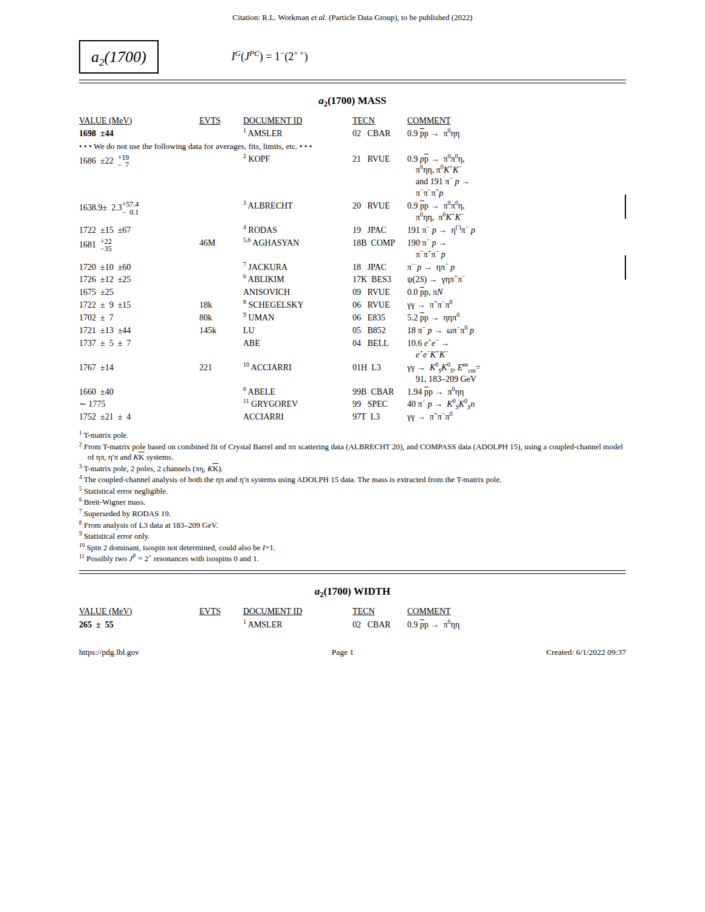Citation: R.L. Workman et al. (Particle Data Group), to be published (2022)
a2(1700)
IG(JPC) = 1−(2+ +)
a2(1700) MASS
| VALUE (MeV) | EVTS | DOCUMENT ID | TECN | COMMENT |
| --- | --- | --- | --- | --- |
| 1698 ±44 | | 1 AMSLER | 02 CBAR | 0.9 p p → π 0 ηη |
| • • • We do not use the following data for averages, fits, limits, etc. • • • |
| 1686 ±22 +19 − 7 | | 2 KOPF | 21 RVUE | 0.9 p p → π 0 π 0 η, π 0 ηη, π 0 K + K − and 191 π − p → π − π − π + p |
| 1638.9± 2.3 +57.4 − 0.1 | | 3 ALBRECHT | 20 RVUE | 0.9 p p → π 0 π 0 η, π 0 ηη, π 0 K + K − |
| 1722 ±15 ±67 | | 4 RODAS | 19 JPAC | 191 π − p → η (′) π − p |
| 1681 +22 −35 | 46M | 5,6 AGHASYAN | 18B COMP | 190 π − p → π − π + π − p |
| 1720 ±10 ±60 | | 7 JACKURA | 18 JPAC | π − p → ηπ − p |
| 1726 ±12 ±25 | | 6 ABLIKIM | 17K BES3 | ψ(2 S ) → γηπ + π − |
| 1675 ±25 | | ANISOVICH | 09 RVUE | 0.0 p p, π N |
| 1722 ± 9 ±15 | 18k | 8 SCHEGELSKY | 06 RVUE | γγ → π + π − π 0 |
| 1702 ± 7 | 80k | 9 UMAN | 06 E835 | 5.2 p p → ηηπ 0 |
| 1721 ±13 ±44 | 145k | LU | 05 B852 | 18 π − p → ωπ − π 0 p |
| 1737 ± 5 ± 7 | | ABE | 04 BELL | 10.6 e + e − → e + e − K + K − |
| 1767 ±14 | 221 | 10 ACCIARRI | 01H L3 | γγ → K 0 S K 0 S , E ee cm = 91, 183–209 GeV |
| 1660 ±40 | | 6 ABELE | 99B CBAR | 1.94 p p → π 0 ηη |
| ∼ 1775 | | 11 GRYGOREV | 99 SPEC | 40 π − p → K 0 S K 0 S n |
| 1752 ±21 ± 4 | | ACCIARRI | 97T L3 | γγ → π + π − π 0 |
1 T-matrix pole.
2 From T-matrix pole based on combined fit of Crystal Barrel and ππ scattering data (ALBRECHT 20), and COMPASS data (ADOLPH 15), using a coupled-channel model of ηπ, η′π and KK systems.
3 T-matrix pole, 2 poles, 2 channels (πη, KK).
4 The coupled-channel analysis of both the ηπ and η′π systems using ADOLPH 15 data. The mass is extracted from the T-matrix pole.
5 Statistical error negligible.
6 Breit-Wigner mass.
7 Superseded by RODAS 19.
8 From analysis of L3 data at 183–209 GeV.
9 Statistical error only.
10 Spin 2 dominant, isospin not determined, could also be I=1.
11 Possibly two JP = 2+ resonances with isospins 0 and 1.
a2(1700) WIDTH
| VALUE (MeV) | EVTS | DOCUMENT ID | TECN | COMMENT |
| --- | --- | --- | --- | --- |
| 265 ± 55 | | 1 AMSLER | 02 CBAR | 0.9 p p → π 0 ηη |
https://pdg.lbl.gov
Page 1
Created: 6/1/2022 09:37